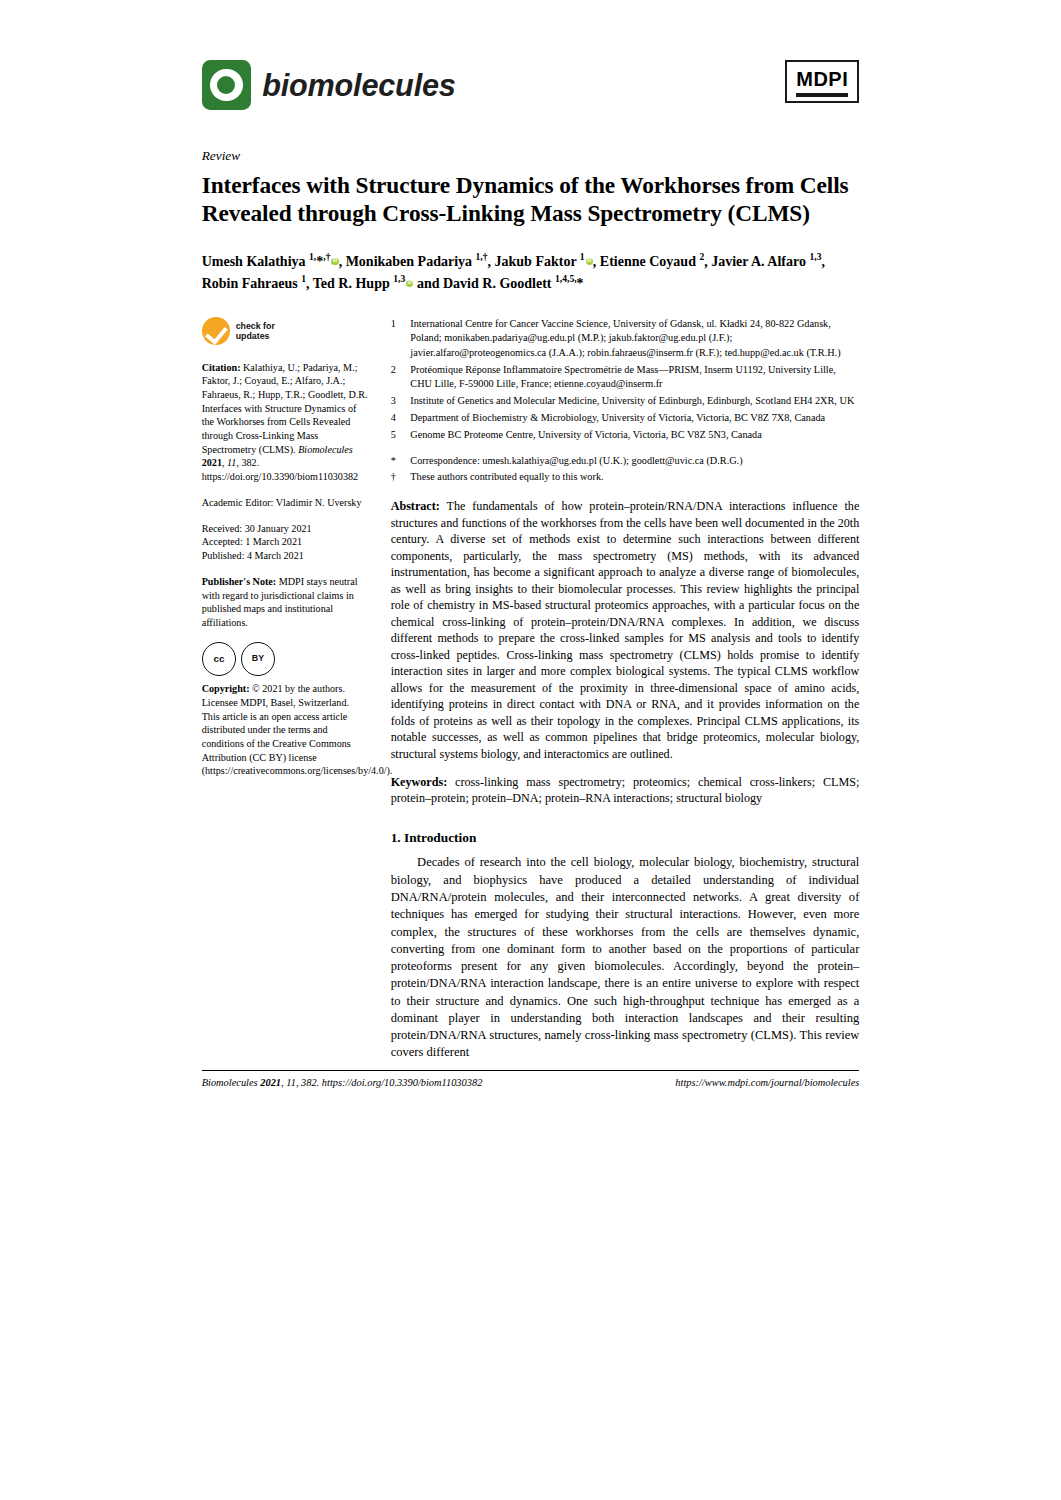biomolecules
MDPI
Review
Interfaces with Structure Dynamics of the Workhorses from Cells Revealed through Cross-Linking Mass Spectrometry (CLMS)
Umesh Kalathiya 1,*,† , Monikaben Padariya 1,†, Jakub Faktor 1 , Etienne Coyaud 2, Javier A. Alfaro 1,3,
Robin Fahraeus 1, Ted R. Hupp 1,3 and David R. Goodlett 1,4,5,*
check for
updates
Citation: Kalathiya, U.; Padariya, M.; Faktor, J.; Coyaud, E.; Alfaro, J.A.; Fahraeus, R.; Hupp, T.R.; Goodlett, D.R. Interfaces with Structure Dynamics of the Workhorses from Cells Revealed through Cross-Linking Mass Spectrometry (CLMS). Biomolecules 2021, 11, 382. https://doi.org/10.3390/biom11030382
Academic Editor: Vladimir N. Uversky
Received: 30 January 2021
Accepted: 1 March 2021
Published: 4 March 2021
Publisher's Note: MDPI stays neutral with regard to jurisdictional claims in published maps and institutional affiliations.
cc
BY
Copyright: © 2021 by the authors. Licensee MDPI, Basel, Switzerland. This article is an open access article distributed under the terms and conditions of the Creative Commons Attribution (CC BY) license (https://creativecommons.org/licenses/by/4.0/).
1 International Centre for Cancer Vaccine Science, University of Gdansk, ul. Kładki 24, 80-822 Gdansk, Poland; monikaben.padariya@ug.edu.pl (M.P.); jakub.faktor@ug.edu.pl (J.F.); javier.alfaro@proteogenomics.ca (J.A.A.); robin.fahraeus@inserm.fr (R.F.); ted.hupp@ed.ac.uk (T.R.H.)
2 Protéomique Réponse Inflammatoire Spectrométrie de Mass—PRISM, Inserm U1192, University Lille, CHU Lille, F-59000 Lille, France; etienne.coyaud@inserm.fr
3 Institute of Genetics and Molecular Medicine, University of Edinburgh, Edinburgh, Scotland EH4 2XR, UK
4 Department of Biochemistry & Microbiology, University of Victoria, Victoria, BC V8Z 7X8, Canada
5 Genome BC Proteome Centre, University of Victoria, Victoria, BC V8Z 5N3, Canada
*Correspondence: umesh.kalathiya@ug.edu.pl (U.K.); goodlett@uvic.ca (D.R.G.)
†These authors contributed equally to this work.
Abstract: The fundamentals of how protein–protein/RNA/DNA interactions influence the structures and functions of the workhorses from the cells have been well documented in the 20th century. A diverse set of methods exist to determine such interactions between different components, particularly, the mass spectrometry (MS) methods, with its advanced instrumentation, has become a significant approach to analyze a diverse range of biomolecules, as well as bring insights to their biomolecular processes. This review highlights the principal role of chemistry in MS-based structural proteomics approaches, with a particular focus on the chemical cross-linking of protein–protein/DNA/RNA complexes. In addition, we discuss different methods to prepare the cross-linked samples for MS analysis and tools to identify cross-linked peptides. Cross-linking mass spectrometry (CLMS) holds promise to identify interaction sites in larger and more complex biological systems. The typical CLMS workflow allows for the measurement of the proximity in three-dimensional space of amino acids, identifying proteins in direct contact with DNA or RNA, and it provides information on the folds of proteins as well as their topology in the complexes. Principal CLMS applications, its notable successes, as well as common pipelines that bridge proteomics, molecular biology, structural systems biology, and interactomics are outlined.
Keywords: cross-linking mass spectrometry; proteomics; chemical cross-linkers; CLMS; protein–protein; protein–DNA; protein–RNA interactions; structural biology
1. Introduction
Decades of research into the cell biology, molecular biology, biochemistry, structural biology, and biophysics have produced a detailed understanding of individual DNA/RNA/protein molecules, and their interconnected networks. A great diversity of techniques has emerged for studying their structural interactions. However, even more complex, the structures of these workhorses from the cells are themselves dynamic, converting from one dominant form to another based on the proportions of particular proteoforms present for any given biomolecules. Accordingly, beyond the protein–protein/DNA/RNA interaction landscape, there is an entire universe to explore with respect to their structure and dynamics. One such high-throughput technique has emerged as a dominant player in understanding both interaction landscapes and their resulting protein/DNA/RNA structures, namely cross-linking mass spectrometry (CLMS). This review covers different
Biomolecules 2021, 11, 382. https://doi.org/10.3390/biom11030382
https://www.mdpi.com/journal/biomolecules